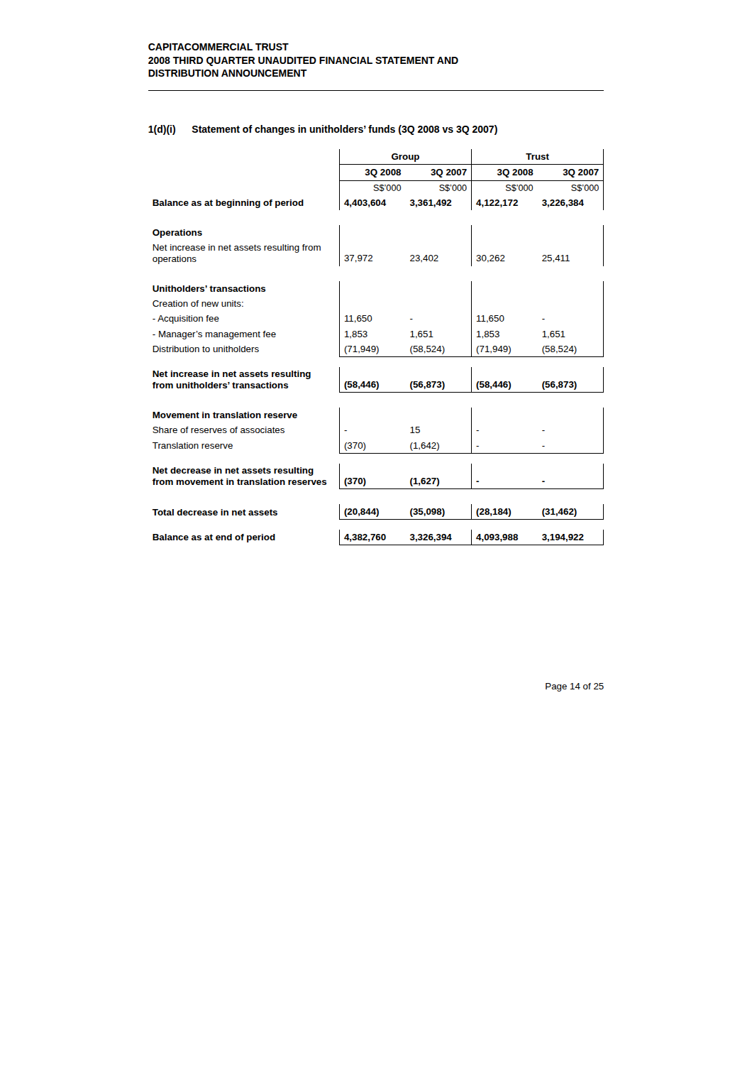CAPITACOMMERCIAL TRUST
2008 THIRD QUARTER UNAUDITED FINANCIAL STATEMENT AND
DISTRIBUTION ANNOUNCEMENT
1(d)(i) Statement of changes in unitholders’ funds (3Q 2008 vs 3Q 2007)
| | Group | Trust |
| --- | --- | --- |
| | 3Q 2008 | 3Q 2007 | 3Q 2008 | 3Q 2007 |
| | S$’000 | S$’000 | S$’000 | S$’000 |
| Balance as at beginning of period | 4,403,604 | 3,361,492 | 4,122,172 | 3,226,384 |
| Operations | | | | |
| Net increase in net assets resulting from operations | 37,972 | 23,402 | 30,262 | 25,411 |
| Unitholders’ transactions | | | | |
| Creation of new units: | | | | |
| - Acquisition fee | 11,650 | - | 11,650 | - |
| - Manager’s management fee | 1,853 | 1,651 | 1,853 | 1,651 |
| Distribution to unitholders | (71,949) | (58,524) | (71,949) | (58,524) |
| Net increase in net assets resulting from unitholders’ transactions | (58,446) | (56,873) | (58,446) | (56,873) |
| Movement in translation reserve | | | | |
| Share of reserves of associates | - | 15 | - | - |
| Translation reserve | (370) | (1,642) | - | - |
| Net decrease in net assets resulting from movement in translation reserves | (370) | (1,627) | - | - |
| Total decrease in net assets | (20,844) | (35,098) | (28,184) | (31,462) |
| Balance as at end of period | 4,382,760 | 3,326,394 | 4,093,988 | 3,194,922 |
Page 14 of 25